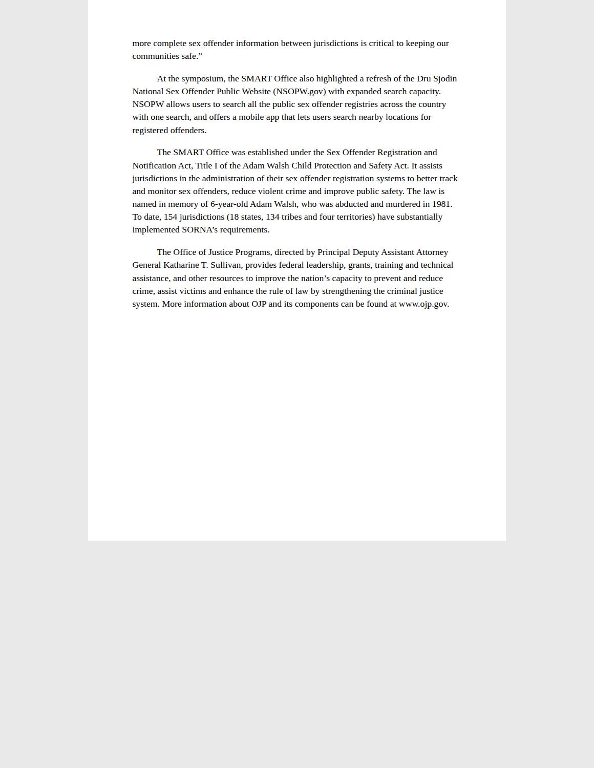more complete sex offender information between jurisdictions is critical to keeping our communities safe.”
At the symposium, the SMART Office also highlighted a refresh of the Dru Sjodin National Sex Offender Public Website (NSOPW.gov) with expanded search capacity. NSOPW allows users to search all the public sex offender registries across the country with one search, and offers a mobile app that lets users search nearby locations for registered offenders.
The SMART Office was established under the Sex Offender Registration and Notification Act, Title I of the Adam Walsh Child Protection and Safety Act. It assists jurisdictions in the administration of their sex offender registration systems to better track and monitor sex offenders, reduce violent crime and improve public safety. The law is named in memory of 6-year-old Adam Walsh, who was abducted and murdered in 1981. To date, 154 jurisdictions (18 states, 134 tribes and four territories) have substantially implemented SORNA’s requirements.
The Office of Justice Programs, directed by Principal Deputy Assistant Attorney General Katharine T. Sullivan, provides federal leadership, grants, training and technical assistance, and other resources to improve the nation’s capacity to prevent and reduce crime, assist victims and enhance the rule of law by strengthening the criminal justice system. More information about OJP and its components can be found at www.ojp.gov.